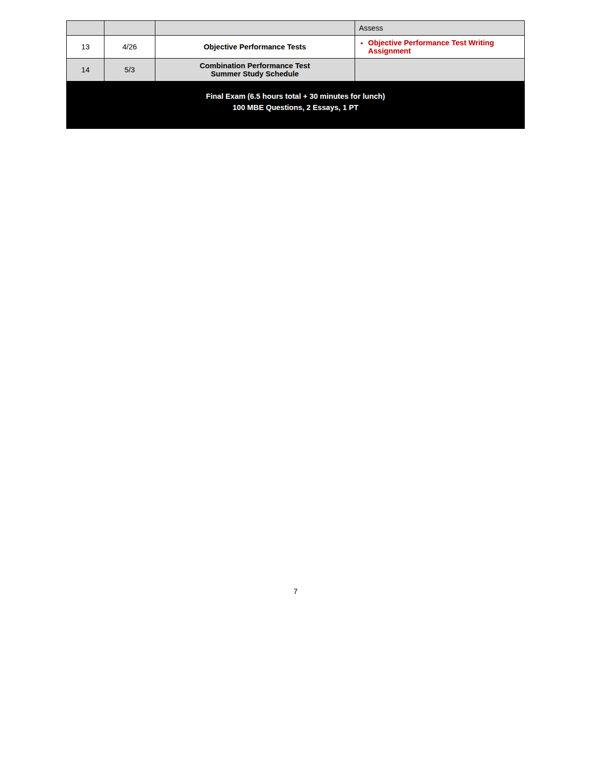| | | | Assess |
| 13 | 4/26 | Objective Performance Tests | Objective Performance Test Writing Assignment |
| 14 | 5/3 | Combination Performance Test Summer Study Schedule | |
| Final Exam (6.5 hours total + 30 minutes for lunch) 100 MBE Questions, 2 Essays, 1 PT |
7